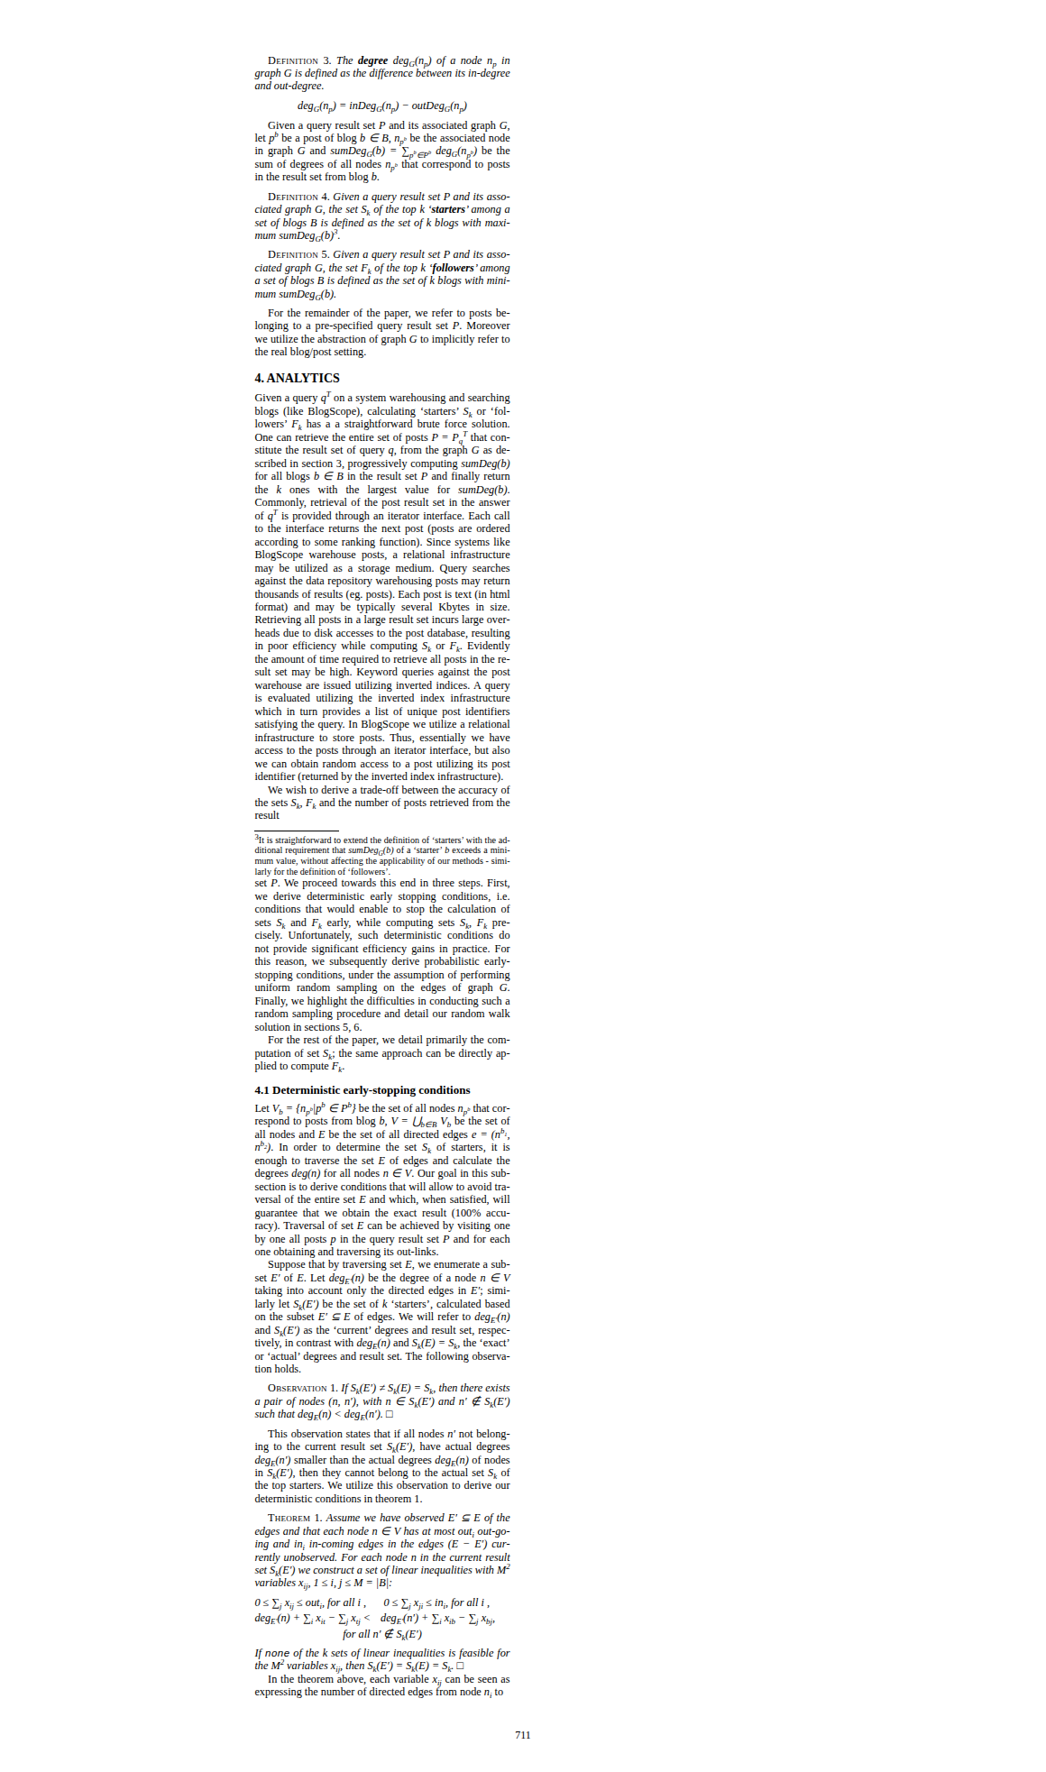Definition 3. The degree degG(np) of a node np in graph G is defined as the difference between its in-degree and out-degree.
degG(np) = inDegG(np) − outDegG(np)
Given a query result set P and its associated graph G, let pb be a post of blog b ∈ B, npb be the associated node in graph G and sumDegG(b) = ∑pb∈Pb degG(npb) be the sum of degrees of all nodes npb that correspond to posts in the result set from blog b.
Definition 4. Given a query result set P and its associated graph G, the set Sk of the top k ‘starters’ among a set of blogs B is defined as the set of k blogs with maximum sumDegG(b)3.
Definition 5. Given a query result set P and its associated graph G, the set Fk of the top k ‘followers’ among a set of blogs B is defined as the set of k blogs with minimum sumDegG(b).
For the remainder of the paper, we refer to posts belonging to a pre-specified query result set P. Moreover we utilize the abstraction of graph G to implicitly refer to the real blog/post setting.
4. ANALYTICS
Given a query qT on a system warehousing and searching blogs (like BlogScope), calculating ‘starters’ Sk or ‘followers’ Fk has a a straightforward brute force solution. One can retrieve the entire set of posts P = PqT that constitute the result set of query q, from the graph G as described in section 3, progressively computing sumDeg(b) for all blogs b ∈ B in the result set P and finally return the k ones with the largest value for sumDeg(b). Commonly, retrieval of the post result set in the answer of qT is provided through an iterator interface. Each call to the interface returns the next post (posts are ordered according to some ranking function). Since systems like BlogScope warehouse posts, a relational infrastructure may be utilized as a storage medium. Query searches against the data repository warehousing posts may return thousands of results (eg. posts). Each post is text (in html format) and may be typically several Kbytes in size. Retrieving all posts in a large result set incurs large overheads due to disk accesses to the post database, resulting in poor efficiency while computing Sk or Fk. Evidently the amount of time required to retrieve all posts in the result set may be high. Keyword queries against the post warehouse are issued utilizing inverted indices. A query is evaluated utilizing the inverted index infrastructure which in turn provides a list of unique post identifiers satisfying the query. In BlogScope we utilize a relational infrastructure to store posts. Thus, essentially we have access to the posts through an iterator interface, but also we can obtain random access to a post utilizing its post identifier (returned by the inverted index infrastructure).
We wish to derive a trade-off between the accuracy of the sets Sk, Fk and the number of posts retrieved from the result
3It is straightforward to extend the definition of ‘starters’ with the additional requirement that sumDegG(b) of a ‘starter’ b exceeds a minimum value, without affecting the applicability of our methods - similarly for the definition of ‘followers’.
set P. We proceed towards this end in three steps. First, we derive deterministic early stopping conditions, i.e. conditions that would enable to stop the calculation of sets Sk and Fk early, while computing sets Sk, Fk precisely. Unfortunately, such deterministic conditions do not provide significant efficiency gains in practice. For this reason, we subsequently derive probabilistic early-stopping conditions, under the assumption of performing uniform random sampling on the edges of graph G. Finally, we highlight the difficulties in conducting such a random sampling procedure and detail our random walk solution in sections 5, 6.
For the rest of the paper, we detail primarily the computation of set Sk; the same approach can be directly applied to compute Fk.
4.1 Deterministic early-stopping conditions
Let Vb = {npb|pb ∈ Pb} be the set of all nodes npb that correspond to posts from blog b, V = ⋃b∈B Vb be the set of all nodes and E be the set of all directed edges e = (nb1, nb2). In order to determine the set Sk of starters, it is enough to traverse the set E of edges and calculate the degrees deg(n) for all nodes n ∈ V. Our goal in this subsection is to derive conditions that will allow to avoid traversal of the entire set E and which, when satisfied, will guarantee that we obtain the exact result (100% accuracy). Traversal of set E can be achieved by visiting one by one all posts p in the query result set P and for each one obtaining and traversing its out-links.
Suppose that by traversing set E, we enumerate a subset E′ of E. Let degE′(n) be the degree of a node n ∈ V taking into account only the directed edges in E′; similarly let Sk(E′) be the set of k ‘starters’, calculated based on the subset E′ ⊆ E of edges. We will refer to degE′(n) and Sk(E′) as the ‘current’ degrees and result set, respectively, in contrast with degE(n) and Sk(E) = Sk, the ‘exact’ or ‘actual’ degrees and result set. The following observation holds.
Observation 1. If Sk(E′) ≠ Sk(E) = Sk, then there exists a pair of nodes (n, n′), with n ∈ Sk(E′) and n′ ∉ Sk(E′) such that degE(n) < degE(n′). □
This observation states that if all nodes n′ not belonging to the current result set Sk(E′), have actual degrees degE(n′) smaller than the actual degrees degE(n) of nodes in Sk(E′), then they cannot belong to the actual set Sk of the top starters. We utilize this observation to derive our deterministic conditions in theorem 1.
Theorem 1. Assume we have observed E′ ⊆ E of the edges and that each node n ∈ V has at most outi out-going and ini in-coming edges in the edges (E − E′) currently unobserved. For each node n in the current result set Sk(E′) we construct a set of linear inequalities with M2 variables xij, 1 ≤ i, j ≤ M = |B|:
0 ≤ ∑j xij ≤ outi, for all i , 0 ≤ ∑j xji ≤ ini, for all i , degE′(n) + ∑i xit − ∑j xtj < degE′(n′) + ∑i xib − ∑j xbj, for all n′ ∉ Sk(E′)
If none of the k sets of linear inequalities is feasible for the M2 variables xij, then Sk(E′) = Sk(E) = Sk. □
In the theorem above, each variable xij can be seen as expressing the number of directed edges from node ni to
711